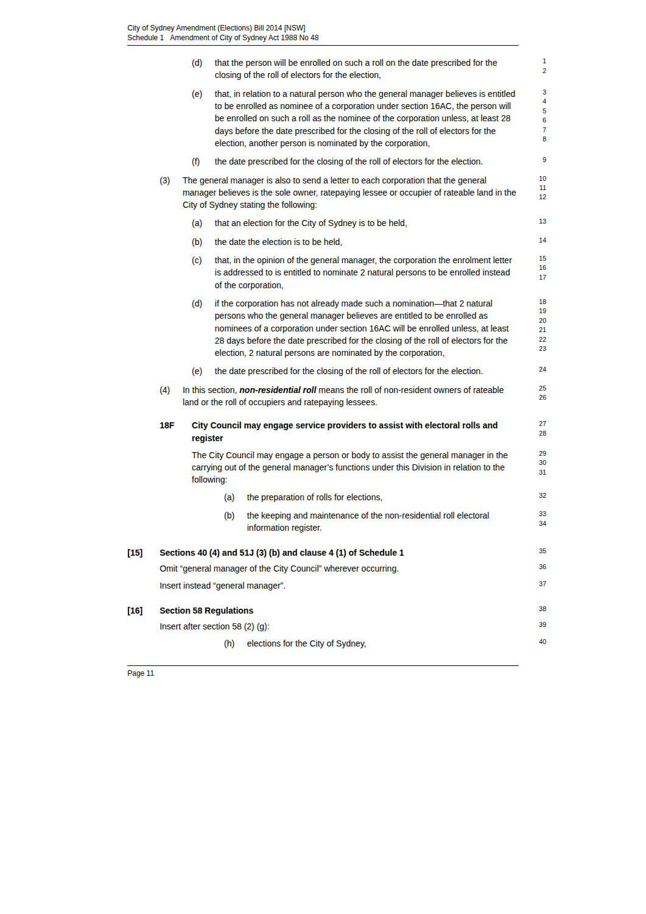City of Sydney Amendment (Elections) Bill 2014 [NSW]
Schedule 1 Amendment of City of Sydney Act 1988 No 48
12
(d)
that the person will be enrolled on such a roll on the date prescribed for the closing of the roll of electors for the election,
345678
(e)
that, in relation to a natural person who the general manager believes is entitled to be enrolled as nominee of a corporation under section 16AC, the person will be enrolled on such a roll as the nominee of the corporation unless, at least 28 days before the date prescribed for the closing of the roll of electors for the election, another person is nominated by the corporation,
9
(f)
the date prescribed for the closing of the roll of electors for the election.
101112
(3)
The general manager is also to send a letter to each corporation that the general manager believes is the sole owner, ratepaying lessee or occupier of rateable land in the City of Sydney stating the following:
13
(a)
that an election for the City of Sydney is to be held,
14
(b)
the date the election is to be held,
151617
(c)
that, in the opinion of the general manager, the corporation the enrolment letter is addressed to is entitled to nominate 2 natural persons to be enrolled instead of the corporation,
181920212223
(d)
if the corporation has not already made such a nomination—that 2 natural persons who the general manager believes are entitled to be enrolled as nominees of a corporation under section 16AC will be enrolled unless, at least 28 days before the date prescribed for the closing of the roll of electors for the election, 2 natural persons are nominated by the corporation,
24
(e)
the date prescribed for the closing of the roll of electors for the election.
2526
(4)
In this section, non-residential roll means the roll of non-resident owners of rateable land or the roll of occupiers and ratepaying lessees.
2728
18F
City Council may engage service providers to assist with electoral rolls and register
293031
The City Council may engage a person or body to assist the general manager in the carrying out of the general manager’s functions under this Division in relation to the following:
32
(a)
the preparation of rolls for elections,
3334
(b)
the keeping and maintenance of the non-residential roll electoral information register.
35
[15]
Sections 40 (4) and 51J (3) (b) and clause 4 (1) of Schedule 1
36
Omit “general manager of the City Council” wherever occurring.
37
Insert instead “general manager”.
38
[16]
Section 58 Regulations
39
Insert after section 58 (2) (g):
40
(h)
elections for the City of Sydney,
Page 11